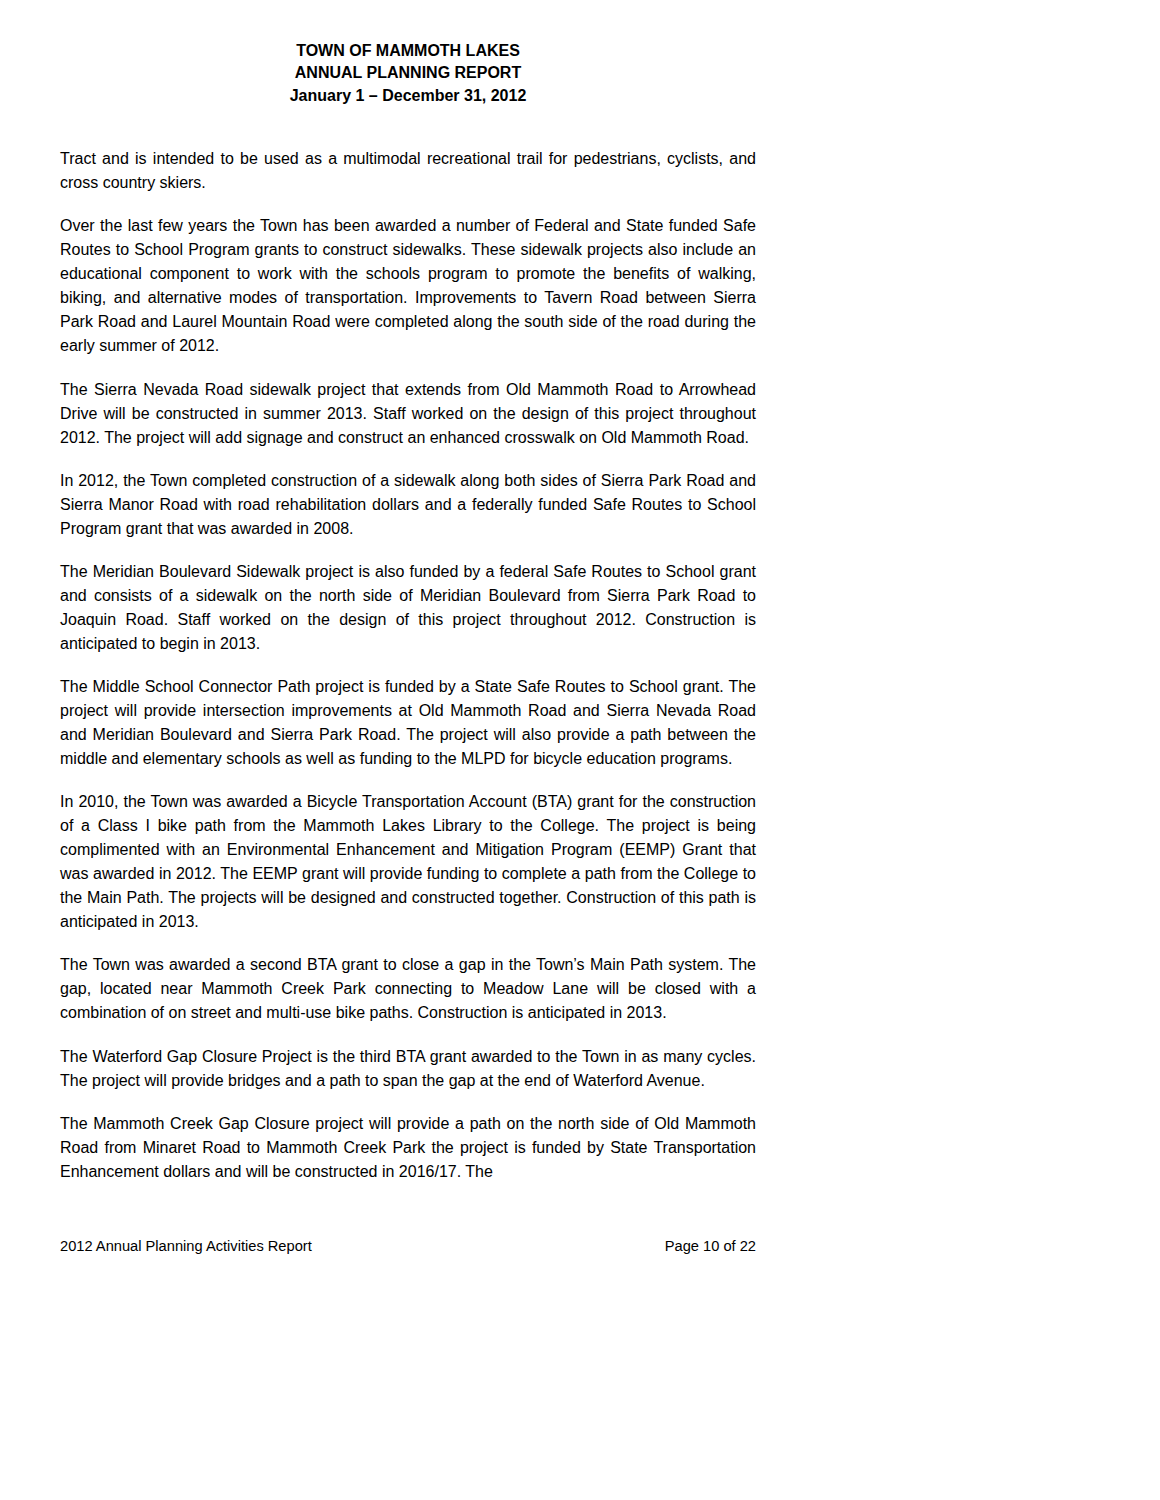TOWN OF MAMMOTH LAKES
ANNUAL PLANNING REPORT
January 1 – December 31, 2012
Tract and is intended to be used as a multimodal recreational trail for pedestrians, cyclists, and cross country skiers.
Over the last few years the Town has been awarded a number of Federal and State funded Safe Routes to School Program grants to construct sidewalks. These sidewalk projects also include an educational component to work with the schools program to promote the benefits of walking, biking, and alternative modes of transportation. Improvements to Tavern Road between Sierra Park Road and Laurel Mountain Road were completed along the south side of the road during the early summer of 2012.
The Sierra Nevada Road sidewalk project that extends from Old Mammoth Road to Arrowhead Drive will be constructed in summer 2013. Staff worked on the design of this project throughout 2012. The project will add signage and construct an enhanced crosswalk on Old Mammoth Road.
In 2012, the Town completed construction of a sidewalk along both sides of Sierra Park Road and Sierra Manor Road with road rehabilitation dollars and a federally funded Safe Routes to School Program grant that was awarded in 2008.
The Meridian Boulevard Sidewalk project is also funded by a federal Safe Routes to School grant and consists of a sidewalk on the north side of Meridian Boulevard from Sierra Park Road to Joaquin Road. Staff worked on the design of this project throughout 2012. Construction is anticipated to begin in 2013.
The Middle School Connector Path project is funded by a State Safe Routes to School grant. The project will provide intersection improvements at Old Mammoth Road and Sierra Nevada Road and Meridian Boulevard and Sierra Park Road. The project will also provide a path between the middle and elementary schools as well as funding to the MLPD for bicycle education programs.
In 2010, the Town was awarded a Bicycle Transportation Account (BTA) grant for the construction of a Class I bike path from the Mammoth Lakes Library to the College. The project is being complimented with an Environmental Enhancement and Mitigation Program (EEMP) Grant that was awarded in 2012. The EEMP grant will provide funding to complete a path from the College to the Main Path. The projects will be designed and constructed together. Construction of this path is anticipated in 2013.
The Town was awarded a second BTA grant to close a gap in the Town’s Main Path system. The gap, located near Mammoth Creek Park connecting to Meadow Lane will be closed with a combination of on street and multi-use bike paths. Construction is anticipated in 2013.
The Waterford Gap Closure Project is the third BTA grant awarded to the Town in as many cycles. The project will provide bridges and a path to span the gap at the end of Waterford Avenue.
The Mammoth Creek Gap Closure project will provide a path on the north side of Old Mammoth Road from Minaret Road to Mammoth Creek Park the project is funded by State Transportation Enhancement dollars and will be constructed in 2016/17. The
2012 Annual Planning Activities Report Page 10 of 22